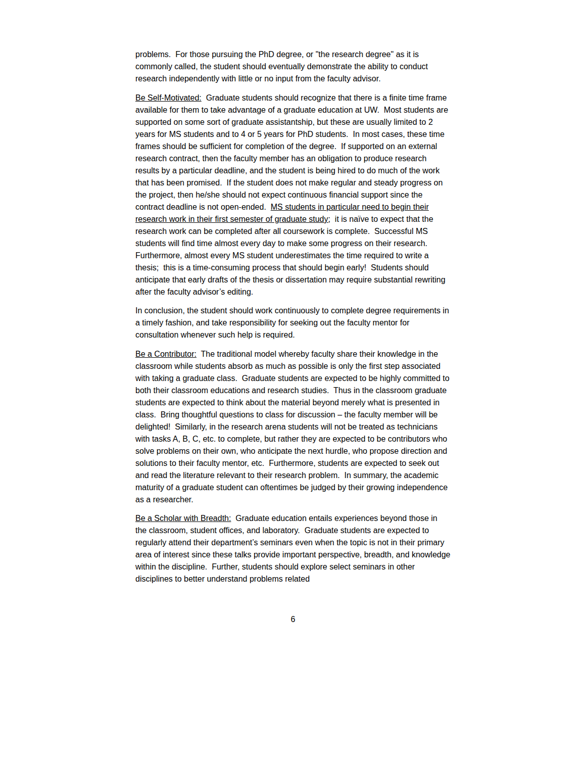problems. For those pursuing the PhD degree, or "the research degree" as it is commonly called, the student should eventually demonstrate the ability to conduct research independently with little or no input from the faculty advisor.
Be Self-Motivated: Graduate students should recognize that there is a finite time frame available for them to take advantage of a graduate education at UW. Most students are supported on some sort of graduate assistantship, but these are usually limited to 2 years for MS students and to 4 or 5 years for PhD students. In most cases, these time frames should be sufficient for completion of the degree. If supported on an external research contract, then the faculty member has an obligation to produce research results by a particular deadline, and the student is being hired to do much of the work that has been promised. If the student does not make regular and steady progress on the project, then he/she should not expect continuous financial support since the contract deadline is not open-ended. MS students in particular need to begin their research work in their first semester of graduate study; it is naïve to expect that the research work can be completed after all coursework is complete. Successful MS students will find time almost every day to make some progress on their research. Furthermore, almost every MS student underestimates the time required to write a thesis; this is a time-consuming process that should begin early! Students should anticipate that early drafts of the thesis or dissertation may require substantial rewriting after the faculty advisor’s editing.
In conclusion, the student should work continuously to complete degree requirements in a timely fashion, and take responsibility for seeking out the faculty mentor for consultation whenever such help is required.
Be a Contributor: The traditional model whereby faculty share their knowledge in the classroom while students absorb as much as possible is only the first step associated with taking a graduate class. Graduate students are expected to be highly committed to both their classroom educations and research studies. Thus in the classroom graduate students are expected to think about the material beyond merely what is presented in class. Bring thoughtful questions to class for discussion – the faculty member will be delighted! Similarly, in the research arena students will not be treated as technicians with tasks A, B, C, etc. to complete, but rather they are expected to be contributors who solve problems on their own, who anticipate the next hurdle, who propose direction and solutions to their faculty mentor, etc. Furthermore, students are expected to seek out and read the literature relevant to their research problem. In summary, the academic maturity of a graduate student can oftentimes be judged by their growing independence as a researcher.
Be a Scholar with Breadth: Graduate education entails experiences beyond those in the classroom, student offices, and laboratory. Graduate students are expected to regularly attend their department’s seminars even when the topic is not in their primary area of interest since these talks provide important perspective, breadth, and knowledge within the discipline. Further, students should explore select seminars in other disciplines to better understand problems related
6